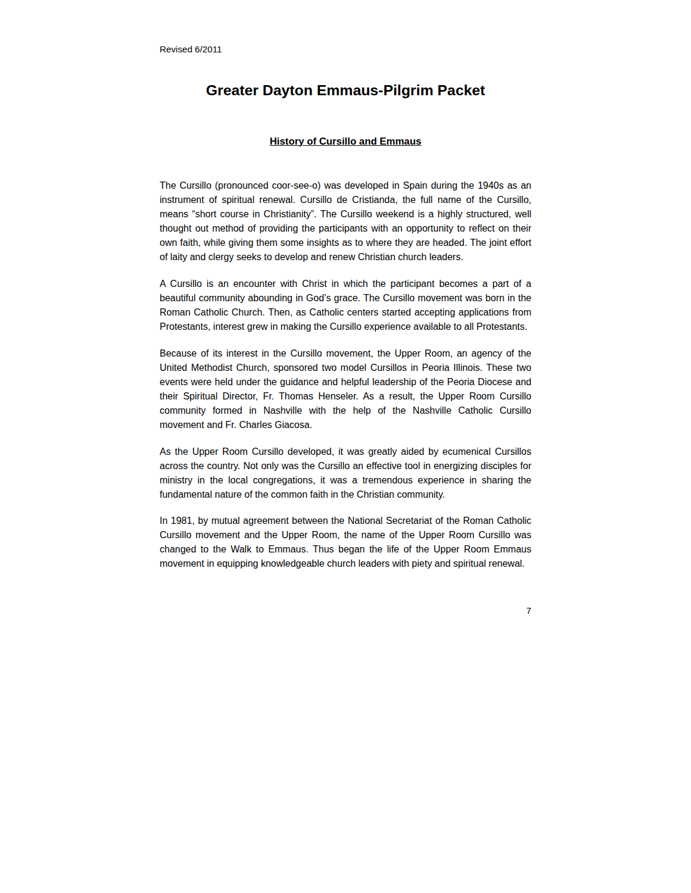Revised 6/2011
Greater Dayton Emmaus-Pilgrim Packet
History of Cursillo and Emmaus
The Cursillo (pronounced coor-see-o) was developed in Spain during the 1940s as an instrument of spiritual renewal. Cursillo de Cristianda, the full name of the Cursillo, means “short course in Christianity”. The Cursillo weekend is a highly structured, well thought out method of providing the participants with an opportunity to reflect on their own faith, while giving them some insights as to where they are headed. The joint effort of laity and clergy seeks to develop and renew Christian church leaders.
A Cursillo is an encounter with Christ in which the participant becomes a part of a beautiful community abounding in God’s grace. The Cursillo movement was born in the Roman Catholic Church. Then, as Catholic centers started accepting applications from Protestants, interest grew in making the Cursillo experience available to all Protestants.
Because of its interest in the Cursillo movement, the Upper Room, an agency of the United Methodist Church, sponsored two model Cursillos in Peoria Illinois. These two events were held under the guidance and helpful leadership of the Peoria Diocese and their Spiritual Director, Fr. Thomas Henseler. As a result, the Upper Room Cursillo community formed in Nashville with the help of the Nashville Catholic Cursillo movement and Fr. Charles Giacosa.
As the Upper Room Cursillo developed, it was greatly aided by ecumenical Cursillos across the country. Not only was the Cursillo an effective tool in energizing disciples for ministry in the local congregations, it was a tremendous experience in sharing the fundamental nature of the common faith in the Christian community.
In 1981, by mutual agreement between the National Secretariat of the Roman Catholic Cursillo movement and the Upper Room, the name of the Upper Room Cursillo was changed to the Walk to Emmaus. Thus began the life of the Upper Room Emmaus movement in equipping knowledgeable church leaders with piety and spiritual renewal.
7